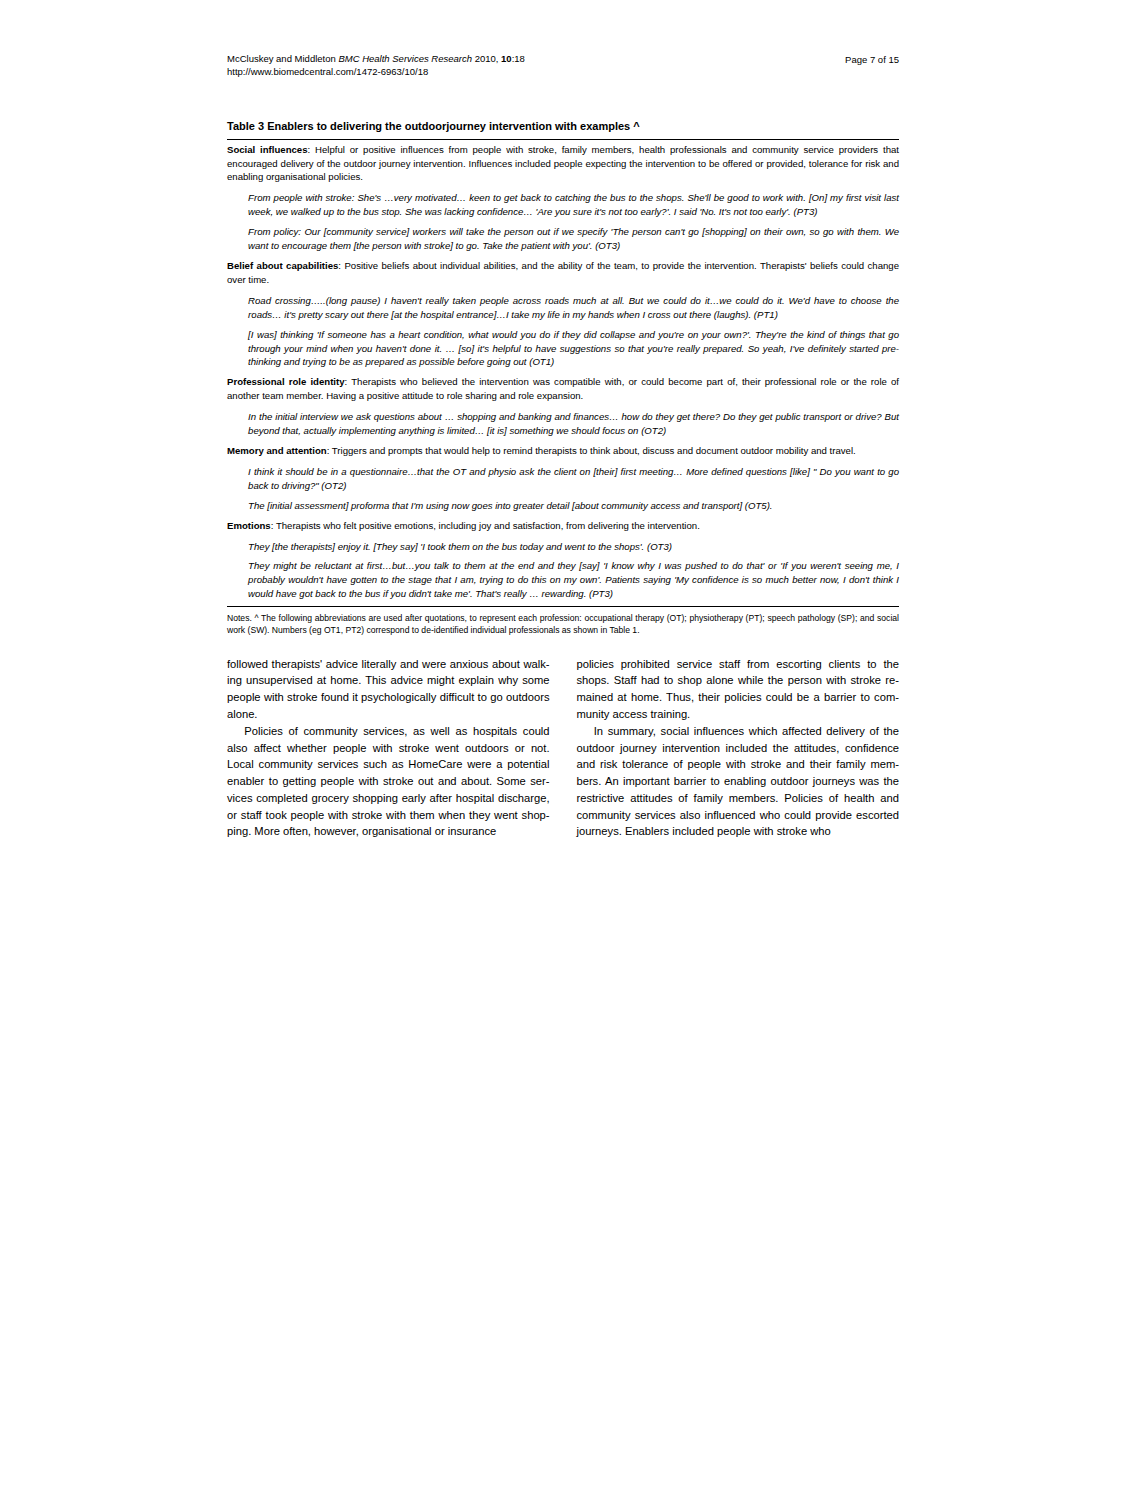McCluskey and Middleton BMC Health Services Research 2010, 10:18 http://www.biomedcentral.com/1472-6963/10/18
Page 7 of 15
Table 3 Enablers to delivering the outdoorjourney intervention with examples ^
| Social influences : Helpful or positive influences from people with stroke, family members, health professionals and community service providers that encouraged delivery of the outdoor journey intervention. Influences included people expecting the intervention to be offered or provided, tolerance for risk and enabling organisational policies. From people with stroke: She's …very motivated… keen to get back to catching the bus to the shops. She'll be good to work with. [On] my first visit last week, we walked up to the bus stop. She was lacking confidence… 'Are you sure it's not too early?'. I said 'No. It's not too early'. (PT3) From policy: Our [community service] workers will take the person out if we specify 'The person can't go [shopping] on their own, so go with them. We want to encourage them [the person with stroke] to go. Take the patient with you'. (OT3) |
| Belief about capabilities : Positive beliefs about individual abilities, and the ability of the team, to provide the intervention. Therapists' beliefs could change over time. Road crossing…..(long pause) I haven't really taken people across roads much at all. But we could do it…we could do it. We'd have to choose the roads… it's pretty scary out there [at the hospital entrance]…I take my life in my hands when I cross out there (laughs). (PT1) [I was] thinking 'If someone has a heart condition, what would you do if they did collapse and you're on your own?'. They're the kind of things that go through your mind when you haven't done it. … [so] it's helpful to have suggestions so that you're really prepared. So yeah, I've definitely started pre-thinking and trying to be as prepared as possible before going out (OT1) |
| Professional role identity : Therapists who believed the intervention was compatible with, or could become part of, their professional role or the role of another team member. Having a positive attitude to role sharing and role expansion. In the initial interview we ask questions about … shopping and banking and finances… how do they get there? Do they get public transport or drive? But beyond that, actually implementing anything is limited… [it is] something we should focus on (OT2) |
| Memory and attention : Triggers and prompts that would help to remind therapists to think about, discuss and document outdoor mobility and travel. I think it should be in a questionnaire…that the OT and physio ask the client on [their] first meeting… More defined questions [like] " Do you want to go back to driving?" (OT2) The [initial assessment] proforma that I'm using now goes into greater detail [about community access and transport] (OT5). |
| Emotions : Therapists who felt positive emotions, including joy and satisfaction, from delivering the intervention. They [the therapists] enjoy it. [They say] 'I took them on the bus today and went to the shops'. (OT3) They might be reluctant at first…but…you talk to them at the end and they [say] 'I know why I was pushed to do that' or 'If you weren't seeing me, I probably wouldn't have gotten to the stage that I am, trying to do this on my own'. Patients saying 'My confidence is so much better now, I don't think I would have got back to the bus if you didn't take me'. That's really … rewarding. (PT3) |
Notes. ^ The following abbreviations are used after quotations, to represent each profession: occupational therapy (OT); physiotherapy (PT); speech pathology (SP); and social work (SW). Numbers (eg OT1, PT2) correspond to de-identified individual professionals as shown in Table 1.
followed therapists' advice literally and were anxious about walking unsupervised at home. This advice might explain why some people with stroke found it psychologically difficult to go outdoors alone.
Policies of community services, as well as hospitals could also affect whether people with stroke went outdoors or not. Local community services such as HomeCare were a potential enabler to getting people with stroke out and about. Some services completed grocery shopping early after hospital discharge, or staff took people with stroke with them when they went shopping. More often, however, organisational or insurance
policies prohibited service staff from escorting clients to the shops. Staff had to shop alone while the person with stroke remained at home. Thus, their policies could be a barrier to community access training.
In summary, social influences which affected delivery of the outdoor journey intervention included the attitudes, confidence and risk tolerance of people with stroke and their family members. An important barrier to enabling outdoor journeys was the restrictive attitudes of family members. Policies of health and community services also influenced who could provide escorted journeys. Enablers included people with stroke who